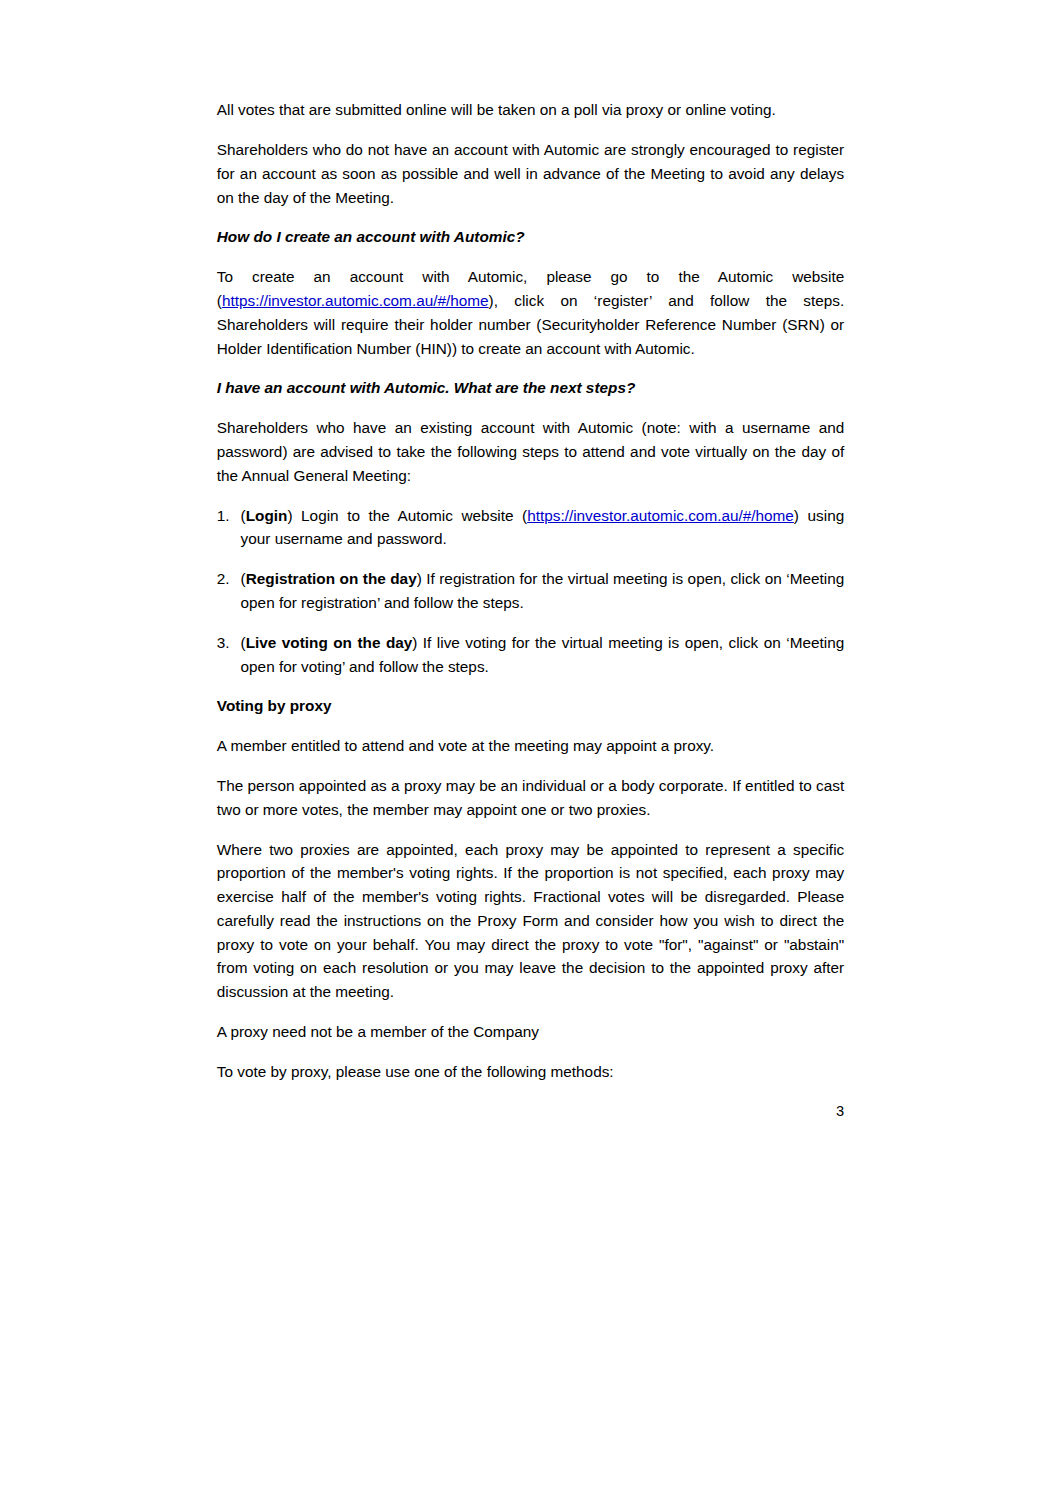All votes that are submitted online will be taken on a poll via proxy or online voting.
Shareholders who do not have an account with Automic are strongly encouraged to register for an account as soon as possible and well in advance of the Meeting to avoid any delays on the day of the Meeting.
How do I create an account with Automic?
To create an account with Automic, please go to the Automic website(https://investor.automic.com.au/#/home), click on ‘register’ and follow the steps. Shareholders will require their holder number (Securityholder Reference Number (SRN) or Holder Identification Number (HIN)) to create an account with Automic.
I have an account with Automic. What are the next steps?
Shareholders who have an existing account with Automic (note: with a username and password) are advised to take the following steps to attend and vote virtually on the day of the Annual General Meeting:
(Login) Login to the Automic website (https://investor.automic.com.au/#/home) using your username and password.
(Registration on the day) If registration for the virtual meeting is open, click on ‘Meeting open for registration’ and follow the steps.
(Live voting on the day) If live voting for the virtual meeting is open, click on ‘Meeting open for voting’ and follow the steps.
Voting by proxy
A member entitled to attend and vote at the meeting may appoint a proxy.
The person appointed as a proxy may be an individual or a body corporate. If entitled to cast two or more votes, the member may appoint one or two proxies.
Where two proxies are appointed, each proxy may be appointed to represent a specific proportion of the member's voting rights. If the proportion is not specified, each proxy may exercise half of the member's voting rights. Fractional votes will be disregarded. Please carefully read the instructions on the Proxy Form and consider how you wish to direct the proxy to vote on your behalf. You may direct the proxy to vote "for", "against" or "abstain" from voting on each resolution or you may leave the decision to the appointed proxy after discussion at the meeting.
A proxy need not be a member of the Company
To vote by proxy, please use one of the following methods:
3